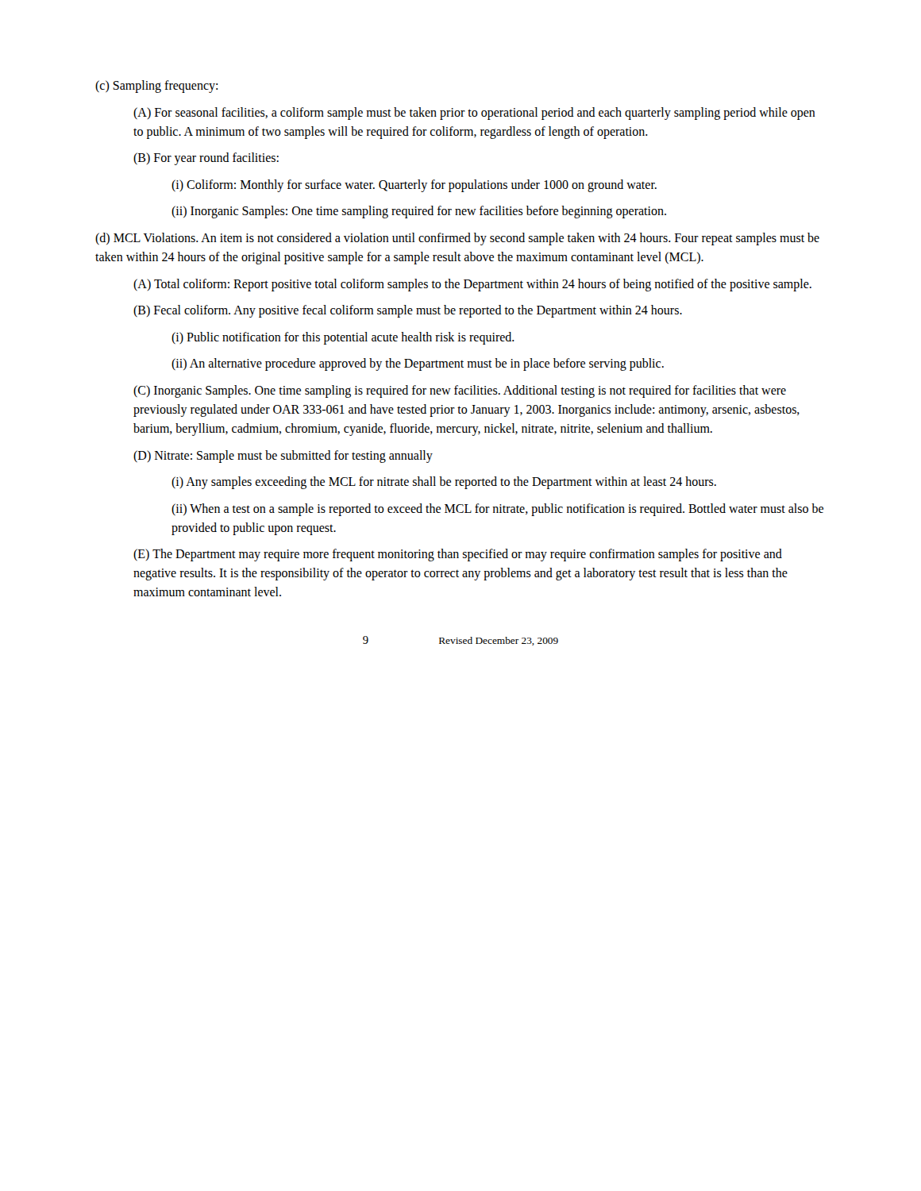(c) Sampling frequency:
(A) For seasonal facilities, a coliform sample must be taken prior to operational period and each quarterly sampling period while open to public. A minimum of two samples will be required for coliform, regardless of length of operation.
(B) For year round facilities:
(i) Coliform: Monthly for surface water. Quarterly for populations under 1000 on ground water.
(ii) Inorganic Samples: One time sampling required for new facilities before beginning operation.
(d) MCL Violations. An item is not considered a violation until confirmed by second sample taken with 24 hours. Four repeat samples must be taken within 24 hours of the original positive sample for a sample result above the maximum contaminant level (MCL).
(A) Total coliform: Report positive total coliform samples to the Department within 24 hours of being notified of the positive sample.
(B) Fecal coliform. Any positive fecal coliform sample must be reported to the Department within 24 hours.
(i) Public notification for this potential acute health risk is required.
(ii) An alternative procedure approved by the Department must be in place before serving public.
(C) Inorganic Samples. One time sampling is required for new facilities. Additional testing is not required for facilities that were previously regulated under OAR 333-061 and have tested prior to January 1, 2003. Inorganics include: antimony, arsenic, asbestos, barium, beryllium, cadmium, chromium, cyanide, fluoride, mercury, nickel, nitrate, nitrite, selenium and thallium.
(D) Nitrate: Sample must be submitted for testing annually
(i) Any samples exceeding the MCL for nitrate shall be reported to the Department within at least 24 hours.
(ii) When a test on a sample is reported to exceed the MCL for nitrate, public notification is required. Bottled water must also be provided to public upon request.
(E) The Department may require more frequent monitoring than specified or may require confirmation samples for positive and negative results. It is the responsibility of the operator to correct any problems and get a laboratory test result that is less than the maximum contaminant level.
9 Revised December 23, 2009